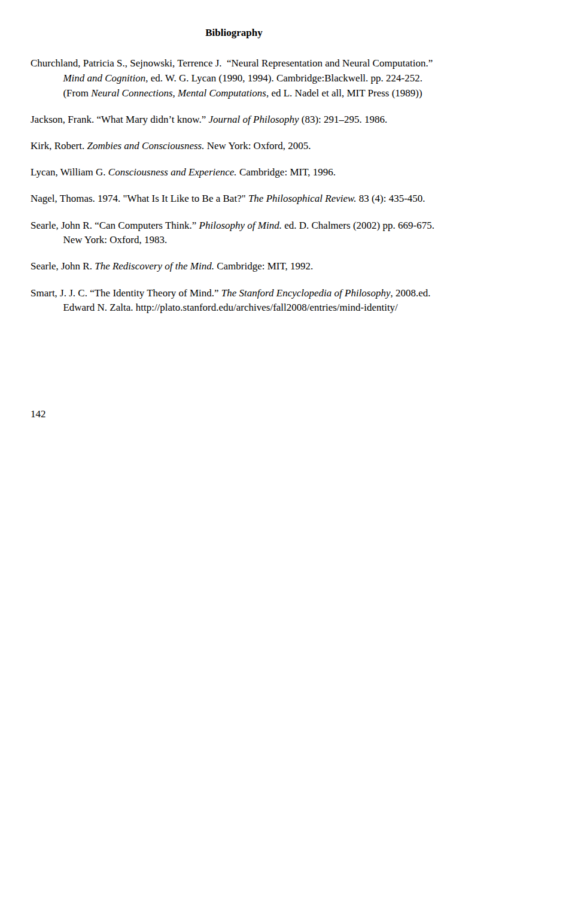Bibliography
Churchland, Patricia S., Sejnowski, Terrence J. “Neural Representation and Neural Computation.” Mind and Cognition, ed. W. G. Lycan (1990, 1994). Cambridge:Blackwell. pp. 224-252. (From Neural Connections, Mental Computations, ed L. Nadel et all, MIT Press (1989))
Jackson, Frank. “What Mary didn’t know.” Journal of Philosophy (83): 291–295. 1986.
Kirk, Robert. Zombies and Consciousness. New York: Oxford, 2005.
Lycan, William G. Consciousness and Experience. Cambridge: MIT, 1996.
Nagel, Thomas. 1974. "What Is It Like to Be a Bat?" The Philosophical Review. 83 (4): 435-450.
Searle, John R. “Can Computers Think.” Philosophy of Mind. ed. D. Chalmers (2002) pp. 669-675. New York: Oxford, 1983.
Searle, John R. The Rediscovery of the Mind. Cambridge: MIT, 1992.
Smart, J. J. C. “The Identity Theory of Mind.” The Stanford Encyclopedia of Philosophy, 2008.ed. Edward N. Zalta. http://plato.stanford.edu/archives/fall2008/entries/mind-identity/
142